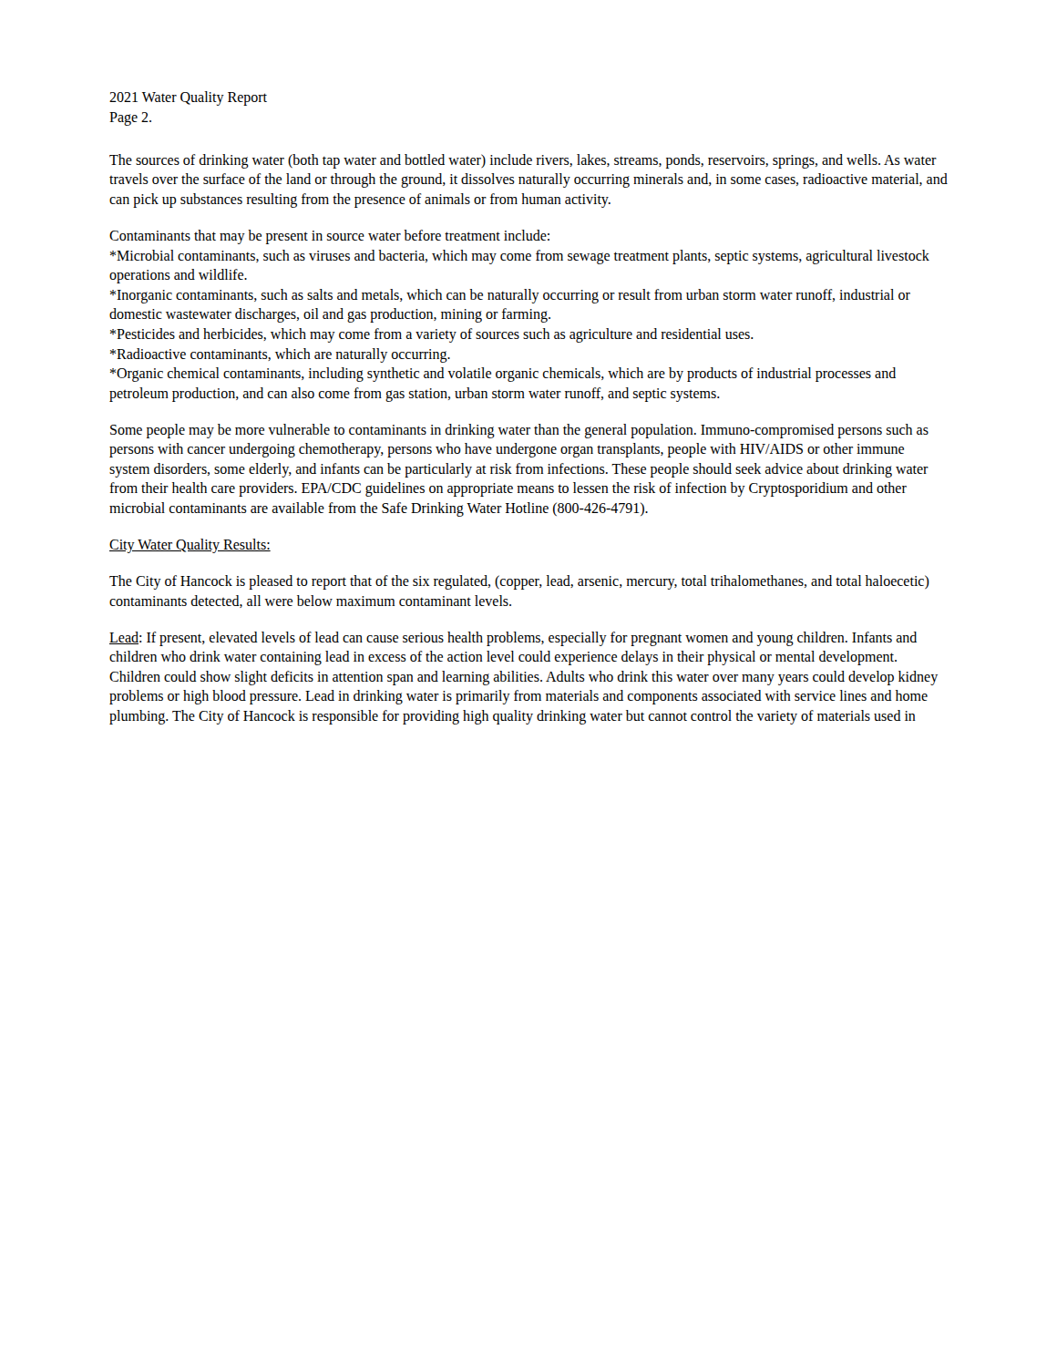2021 Water Quality Report
Page 2.
The sources of drinking water (both tap water and bottled water) include rivers, lakes, streams, ponds, reservoirs, springs, and wells. As water travels over the surface of the land or through the ground, it dissolves naturally occurring minerals and, in some cases, radioactive material, and can pick up substances resulting from the presence of animals or from human activity.
Contaminants that may be present in source water before treatment include:
*Microbial contaminants, such as viruses and bacteria, which may come from sewage treatment plants, septic systems, agricultural livestock operations and wildlife.
*Inorganic contaminants, such as salts and metals, which can be naturally occurring or result from urban storm water runoff, industrial or domestic wastewater discharges, oil and gas production, mining or farming.
*Pesticides and herbicides, which may come from a variety of sources such as agriculture and residential uses.
*Radioactive contaminants, which are naturally occurring.
*Organic chemical contaminants, including synthetic and volatile organic chemicals, which are by products of industrial processes and petroleum production, and can also come from gas station, urban storm water runoff, and septic systems.
Some people may be more vulnerable to contaminants in drinking water than the general population. Immuno-compromised persons such as persons with cancer undergoing chemotherapy, persons who have undergone organ transplants, people with HIV/AIDS or other immune system disorders, some elderly, and infants can be particularly at risk from infections. These people should seek advice about drinking water from their health care providers. EPA/CDC guidelines on appropriate means to lessen the risk of infection by Cryptosporidium and other microbial contaminants are available from the Safe Drinking Water Hotline (800-426-4791).
City Water Quality Results:
The City of Hancock is pleased to report that of the six regulated, (copper, lead, arsenic, mercury, total trihalomethanes, and total haloecetic) contaminants detected, all were below maximum contaminant levels.
Lead: If present, elevated levels of lead can cause serious health problems, especially for pregnant women and young children. Infants and children who drink water containing lead in excess of the action level could experience delays in their physical or mental development. Children could show slight deficits in attention span and learning abilities. Adults who drink this water over many years could develop kidney problems or high blood pressure. Lead in drinking water is primarily from materials and components associated with service lines and home plumbing. The City of Hancock is responsible for providing high quality drinking water but cannot control the variety of materials used in